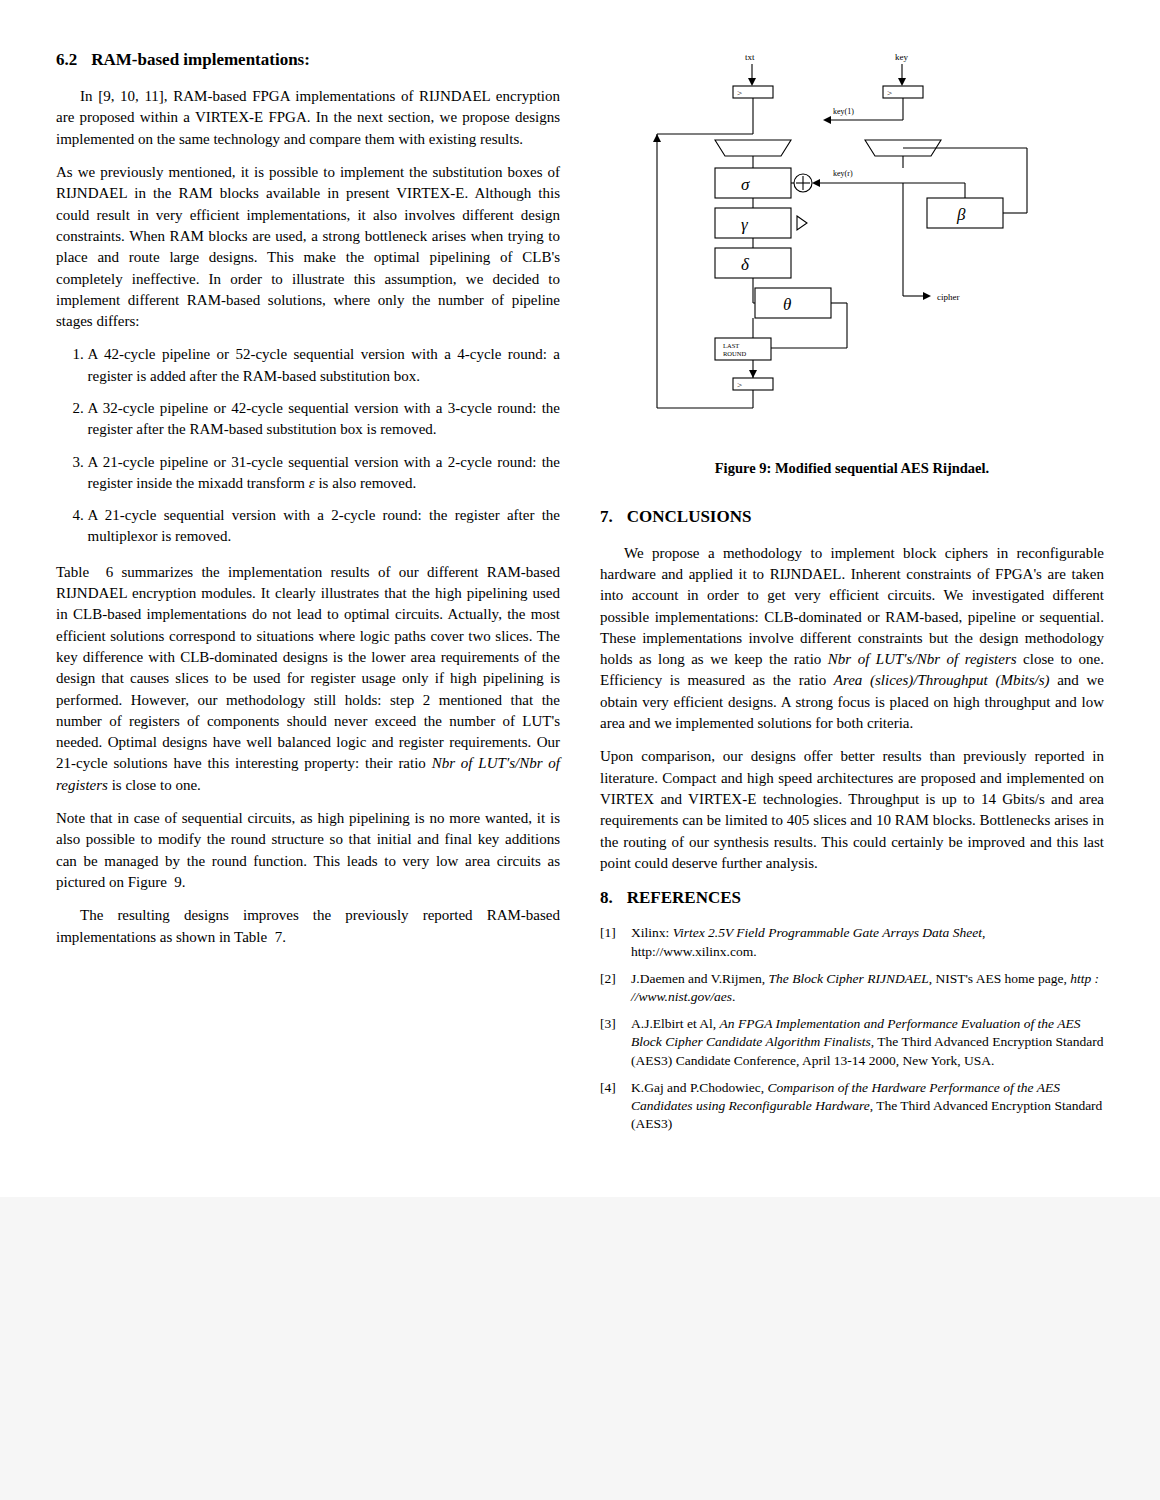6.2 RAM-based implementations:
In [9, 10, 11], RAM-based FPGA implementations of RIJNDAEL encryption are proposed within a VIRTEX-E FPGA. In the next section, we propose designs implemented on the same technology and compare them with existing results.
As we previously mentioned, it is possible to implement the substitution boxes of RIJNDAEL in the RAM blocks available in present VIRTEX-E. Although this could result in very efficient implementations, it also involves different design constraints. When RAM blocks are used, a strong bottleneck arises when trying to place and route large designs. This make the optimal pipelining of CLB's completely ineffective. In order to illustrate this assumption, we decided to implement different RAM-based solutions, where only the number of pipeline stages differs:
A 42-cycle pipeline or 52-cycle sequential version with a 4-cycle round: a register is added after the RAM-based substitution box.
A 32-cycle pipeline or 42-cycle sequential version with a 3-cycle round: the register after the RAM-based substitution box is removed.
A 21-cycle pipeline or 31-cycle sequential version with a 2-cycle round: the register inside the mixadd transform ε is also removed.
A 21-cycle sequential version with a 2-cycle round: the register after the multiplexor is removed.
Table 6 summarizes the implementation results of our different RAM-based RIJNDAEL encryption modules. It clearly illustrates that the high pipelining used in CLB-based implementations do not lead to optimal circuits. Actually, the most efficient solutions correspond to situations where logic paths cover two slices. The key difference with CLB-dominated designs is the lower area requirements of the design that causes slices to be used for register usage only if high pipelining is performed. However, our methodology still holds: step 2 mentioned that the number of registers of components should never exceed the number of LUT's needed. Optimal designs have well balanced logic and register requirements. Our 21-cycle solutions have this interesting property: their ratio Nbr of LUT′s/Nbr of registers is close to one.
Note that in case of sequential circuits, as high pipelining is no more wanted, it is also possible to modify the round structure so that initial and final key additions can be managed by the round function. This leads to very low area circuits as pictured on Figure 9.
The resulting designs improves the previously reported RAM-based implementations as shown in Table 7.
txt key > > key(1) σ key(r) β γ δ θ cipher LAST ROUND >
Figure 9: Modified sequential AES Rijndael.
7. CONCLUSIONS
We propose a methodology to implement block ciphers in reconfigurable hardware and applied it to RIJNDAEL. Inherent constraints of FPGA's are taken into account in order to get very efficient circuits. We investigated different possible implementations: CLB-dominated or RAM-based, pipeline or sequential. These implementations involve different constraints but the design methodology holds as long as we keep the ratio Nbr of LUT′s/Nbr of registers close to one. Efficiency is measured as the ratio Area (slices)/Throughput (Mbits/s) and we obtain very efficient designs. A strong focus is placed on high throughput and low area and we implemented solutions for both criteria.
Upon comparison, our designs offer better results than previously reported in literature. Compact and high speed architectures are proposed and implemented on VIRTEX and VIRTEX-E technologies. Throughput is up to 14 Gbits/s and area requirements can be limited to 405 slices and 10 RAM blocks. Bottlenecks arises in the routing of our synthesis results. This could certainly be improved and this last point could deserve further analysis.
8. REFERENCES
[1] Xilinx: Virtex 2.5V Field Programmable Gate Arrays Data Sheet, http://www.xilinx.com.
[2] J.Daemen and V.Rijmen, The Block Cipher RIJNDAEL, NIST's AES home page, http : //www.nist.gov/aes.
[3] A.J.Elbirt et Al, An FPGA Implementation and Performance Evaluation of the AES Block Cipher Candidate Algorithm Finalists, The Third Advanced Encryption Standard (AES3) Candidate Conference, April 13-14 2000, New York, USA.
[4] K.Gaj and P.Chodowiec, Comparison of the Hardware Performance of the AES Candidates using Reconfigurable Hardware, The Third Advanced Encryption Standard (AES3)